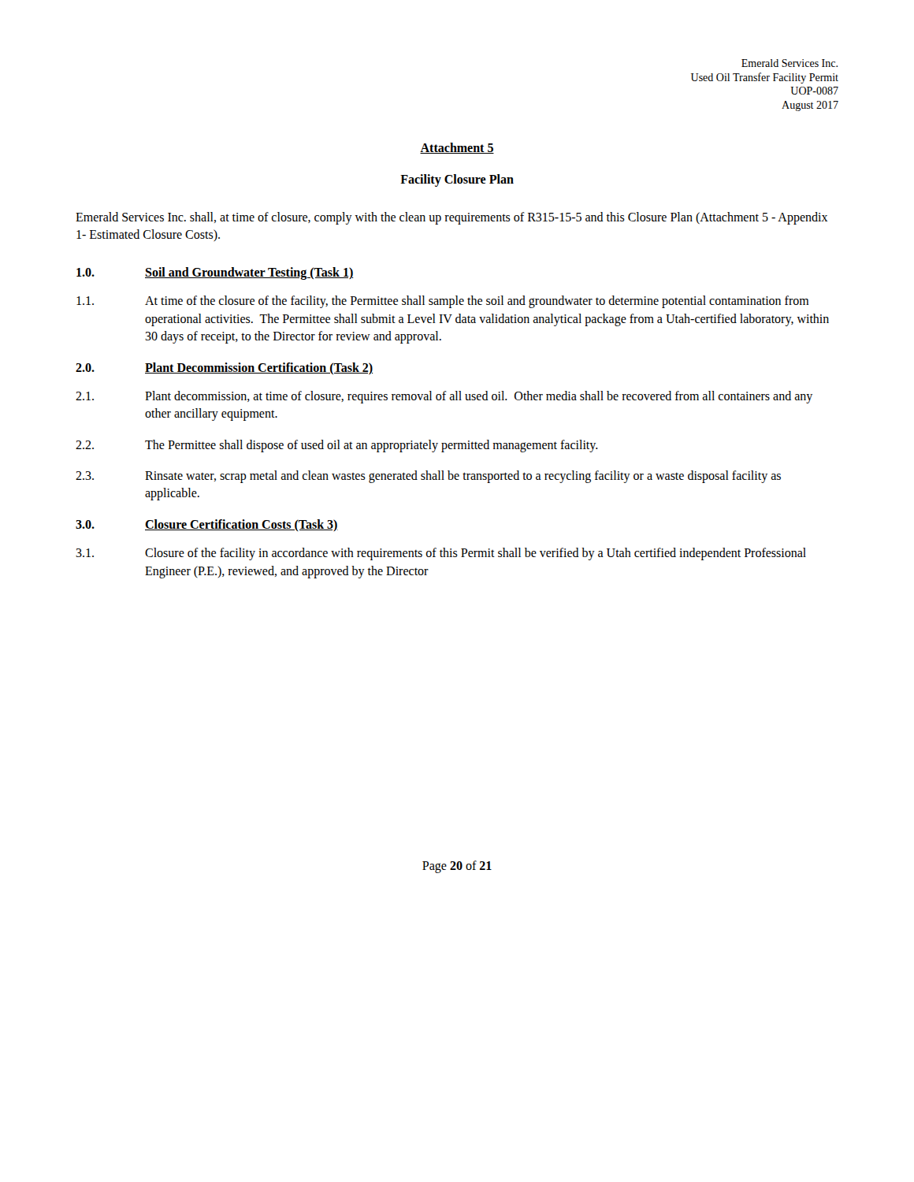Emerald Services Inc.
Used Oil Transfer Facility Permit
UOP-0087
August 2017
Attachment 5
Facility Closure Plan
Emerald Services Inc. shall, at time of closure, comply with the clean up requirements of R315-15-5 and this Closure Plan (Attachment 5 - Appendix 1- Estimated Closure Costs).
1.0. Soil and Groundwater Testing (Task 1)
1.1. At time of the closure of the facility, the Permittee shall sample the soil and groundwater to determine potential contamination from operational activities. The Permittee shall submit a Level IV data validation analytical package from a Utah-certified laboratory, within 30 days of receipt, to the Director for review and approval.
2.0. Plant Decommission Certification (Task 2)
2.1. Plant decommission, at time of closure, requires removal of all used oil. Other media shall be recovered from all containers and any other ancillary equipment.
2.2. The Permittee shall dispose of used oil at an appropriately permitted management facility.
2.3. Rinsate water, scrap metal and clean wastes generated shall be transported to a recycling facility or a waste disposal facility as applicable.
3.0. Closure Certification Costs (Task 3)
3.1. Closure of the facility in accordance with requirements of this Permit shall be verified by a Utah certified independent Professional Engineer (P.E.), reviewed, and approved by the Director
Page 20 of 21